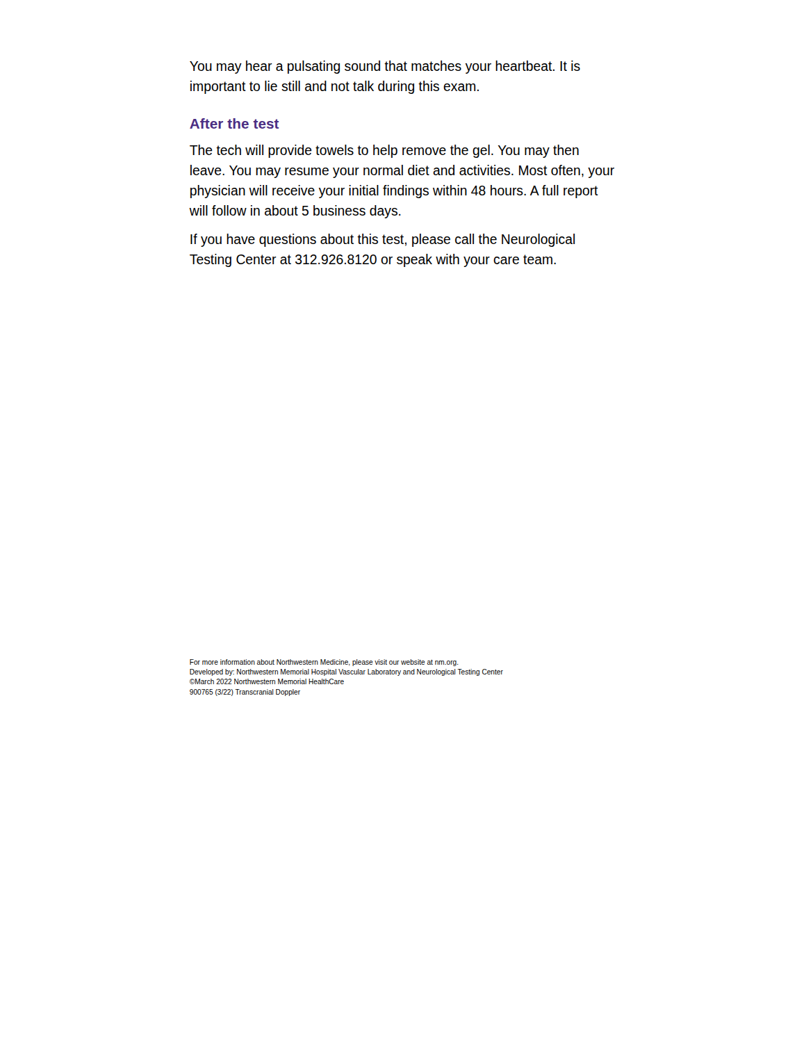You may hear a pulsating sound that matches your heartbeat. It is important to lie still and not talk during this exam.
After the test
The tech will provide towels to help remove the gel. You may then leave. You may resume your normal diet and activities. Most often, your physician will receive your initial findings within 48 hours. A full report will follow in about 5 business days.
If you have questions about this test, please call the Neurological Testing Center at 312.926.8120 or speak with your care team.
For more information about Northwestern Medicine, please visit our website at nm.org.
Developed by: Northwestern Memorial Hospital Vascular Laboratory and Neurological Testing Center
©March 2022 Northwestern Memorial HealthCare
900765 (3/22) Transcranial Doppler